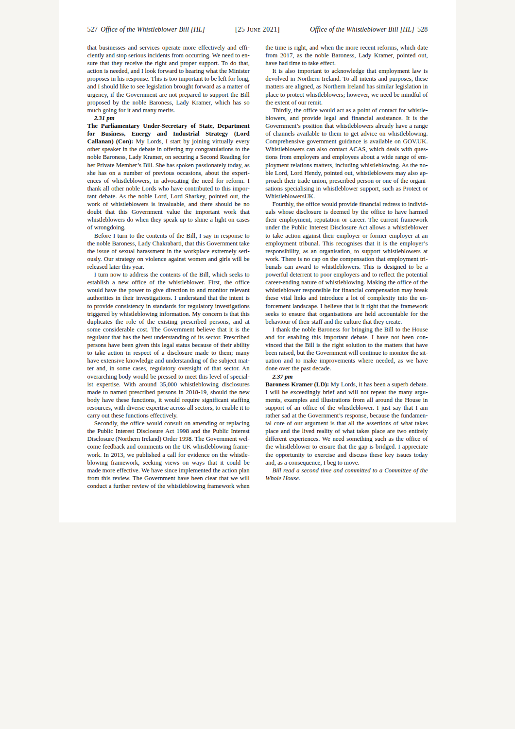527 Office of the Whistleblower Bill [HL] [25 June 2021] Office of the Whistleblower Bill [HL] 528
that businesses and services operate more effectively and efficiently and stop serious incidents from occurring. We need to ensure that they receive the right and proper support. To do that, action is needed, and I look forward to hearing what the Minister proposes in his response. This is too important to be left for long, and I should like to see legislation brought forward as a matter of urgency, if the Government are not prepared to support the Bill proposed by the noble Baroness, Lady Kramer, which has so much going for it and many merits.
2.31 pm
The Parliamentary Under-Secretary of State, Department for Business, Energy and Industrial Strategy (Lord Callanan) (Con): My Lords, I start by joining virtually every other speaker in the debate in offering my congratulations to the noble Baroness, Lady Kramer, on securing a Second Reading for her Private Member’s Bill. She has spoken passionately today, as she has on a number of previous occasions, about the experiences of whistleblowers, in advocating the need for reform. I thank all other noble Lords who have contributed to this important debate. As the noble Lord, Lord Sharkey, pointed out, the work of whistleblowers is invaluable, and there should be no doubt that this Government value the important work that whistleblowers do when they speak up to shine a light on cases of wrongdoing.
Before I turn to the contents of the Bill, I say in response to the noble Baroness, Lady Chakrabarti, that this Government take the issue of sexual harassment in the workplace extremely seriously. Our strategy on violence against women and girls will be released later this year.
I turn now to address the contents of the Bill, which seeks to establish a new office of the whistleblower. First, the office would have the power to give direction to and monitor relevant authorities in their investigations. I understand that the intent is to provide consistency in standards for regulatory investigations triggered by whistleblowing information. My concern is that this duplicates the role of the existing prescribed persons, and at some considerable cost. The Government believe that it is the regulator that has the best understanding of its sector. Prescribed persons have been given this legal status because of their ability to take action in respect of a disclosure made to them; many have extensive knowledge and understanding of the subject matter and, in some cases, regulatory oversight of that sector. An overarching body would be pressed to meet this level of specialist expertise. With around 35,000 whistleblowing disclosures made to named prescribed persons in 2018-19, should the new body have these functions, it would require significant staffing resources, with diverse expertise across all sectors, to enable it to carry out these functions effectively.
Secondly, the office would consult on amending or replacing the Public Interest Disclosure Act 1998 and the Public Interest Disclosure (Northern Ireland) Order 1998. The Government welcome feedback and comments on the UK whistleblowing framework. In 2013, we published a call for evidence on the whistleblowing framework, seeking views on ways that it could be made more effective. We have since implemented the action plan from this review. The Government have been clear that we will conduct a further review of the whistleblowing framework when the time is right, and when the more recent reforms, which date from 2017, as the noble Baroness, Lady Kramer, pointed out, have had time to take effect.
It is also important to acknowledge that employment law is devolved in Northern Ireland. To all intents and purposes, these matters are aligned, as Northern Ireland has similar legislation in place to protect whistleblowers; however, we need be mindful of the extent of our remit.
Thirdly, the office would act as a point of contact for whistleblowers, and provide legal and financial assistance. It is the Government’s position that whistleblowers already have a range of channels available to them to get advice on whistleblowing. Comprehensive government guidance is available on GOV.UK. Whistleblowers can also contact ACAS, which deals with questions from employers and employees about a wide range of employment relations matters, including whistleblowing. As the noble Lord, Lord Hendy, pointed out, whistleblowers may also approach their trade union, prescribed person or one of the organisations specialising in whistleblower support, such as Protect or WhistleblowersUK.
Fourthly, the office would provide financial redress to individuals whose disclosure is deemed by the office to have harmed their employment, reputation or career. The current framework under the Public Interest Disclosure Act allows a whistleblower to take action against their employer or former employer at an employment tribunal. This recognises that it is the employer’s responsibility, as an organisation, to support whistleblowers at work. There is no cap on the compensation that employment tribunals can award to whistleblowers. This is designed to be a powerful deterrent to poor employers and to reflect the potential career-ending nature of whistleblowing. Making the office of the whistleblower responsible for financial compensation may break these vital links and introduce a lot of complexity into the enforcement landscape. I believe that is it right that the framework seeks to ensure that organisations are held accountable for the behaviour of their staff and the culture that they create.
I thank the noble Baroness for bringing the Bill to the House and for enabling this important debate. I have not been convinced that the Bill is the right solution to the matters that have been raised, but the Government will continue to monitor the situation and to make improvements where needed, as we have done over the past decade.
2.37 pm
Baroness Kramer (LD): My Lords, it has been a superb debate. I will be exceedingly brief and will not repeat the many arguments, examples and illustrations from all around the House in support of an office of the whistleblower. I just say that I am rather sad at the Government’s response, because the fundamental core of our argument is that all the assertions of what takes place and the lived reality of what takes place are two entirely different experiences. We need something such as the office of the whistleblower to ensure that the gap is bridged. I appreciate the opportunity to exercise and discuss these key issues today and, as a consequence, I beg to move.
Bill read a second time and committed to a Committee of the Whole House.